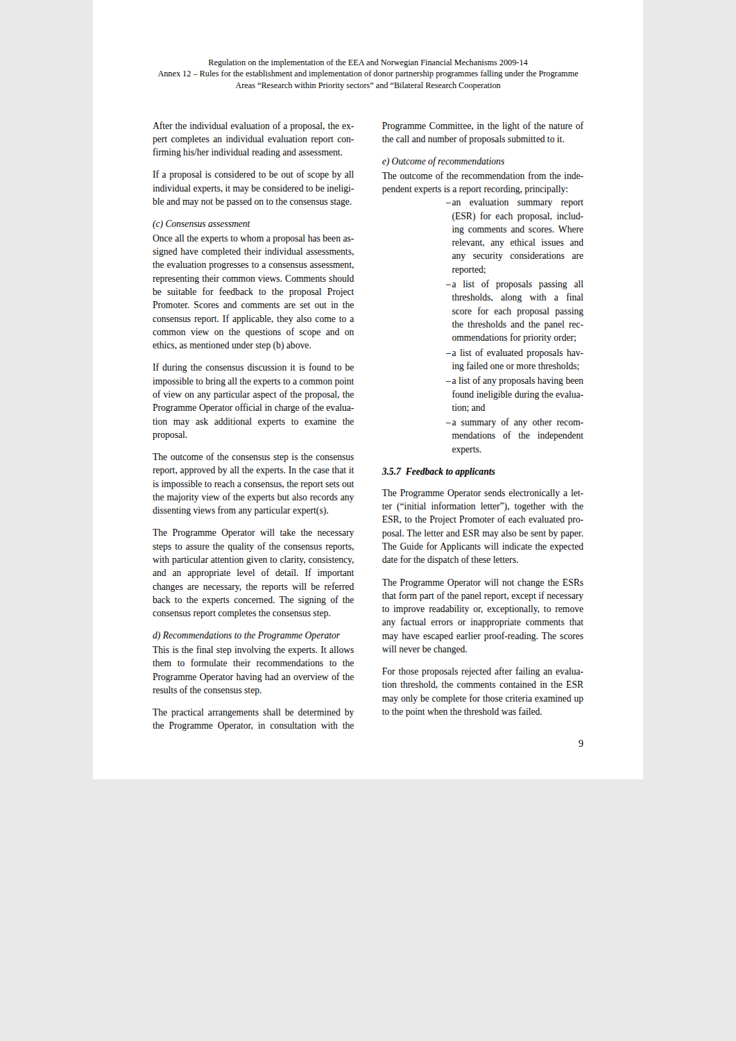Regulation on the implementation of the EEA and Norwegian Financial Mechanisms 2009-14
Annex 12 – Rules for the establishment and implementation of donor partnership programmes falling under the Programme
Areas “Research within Priority sectors” and “Bilateral Research Cooperation
After the individual evaluation of a proposal, the expert completes an individual evaluation report confirming his/her individual reading and assessment.
If a proposal is considered to be out of scope by all individual experts, it may be considered to be ineligible and may not be passed on to the consensus stage.
(c) Consensus assessment
Once all the experts to whom a proposal has been assigned have completed their individual assessments, the evaluation progresses to a consensus assessment, representing their common views. Comments should be suitable for feedback to the proposal Project Promoter. Scores and comments are set out in the consensus report. If applicable, they also come to a common view on the questions of scope and on ethics, as mentioned under step (b) above.
If during the consensus discussion it is found to be impossible to bring all the experts to a common point of view on any particular aspect of the proposal, the Programme Operator official in charge of the evaluation may ask additional experts to examine the proposal.
The outcome of the consensus step is the consensus report, approved by all the experts. In the case that it is impossible to reach a consensus, the report sets out the majority view of the experts but also records any dissenting views from any particular expert(s).
The Programme Operator will take the necessary steps to assure the quality of the consensus reports, with particular attention given to clarity, consistency, and an appropriate level of detail. If important changes are necessary, the reports will be referred back to the experts concerned. The signing of the consensus report completes the consensus step.
d) Recommendations to the Programme Operator
This is the final step involving the experts. It allows them to formulate their recommendations to the Programme Operator having had an overview of the results of the consensus step.
The practical arrangements shall be determined by the Programme Operator, in consultation with the Programme Committee, in the light of the nature of the call and number of proposals submitted to it.
e) Outcome of recommendations
The outcome of the recommendation from the independent experts is a report recording, principally:
an evaluation summary report (ESR) for each proposal, including comments and scores. Where relevant, any ethical issues and any security considerations are reported;
a list of proposals passing all thresholds, along with a final score for each proposal passing the thresholds and the panel recommendations for priority order;
a list of evaluated proposals having failed one or more thresholds;
a list of any proposals having been found ineligible during the evaluation; and
a summary of any other recommendations of the independent experts.
3.5.7 Feedback to applicants
The Programme Operator sends electronically a letter (“initial information letter”), together with the ESR, to the Project Promoter of each evaluated proposal. The letter and ESR may also be sent by paper. The Guide for Applicants will indicate the expected date for the dispatch of these letters.
The Programme Operator will not change the ESRs that form part of the panel report, except if necessary to improve readability or, exceptionally, to remove any factual errors or inappropriate comments that may have escaped earlier proof-reading. The scores will never be changed.
For those proposals rejected after failing an evaluation threshold, the comments contained in the ESR may only be complete for those criteria examined up to the point when the threshold was failed.
9